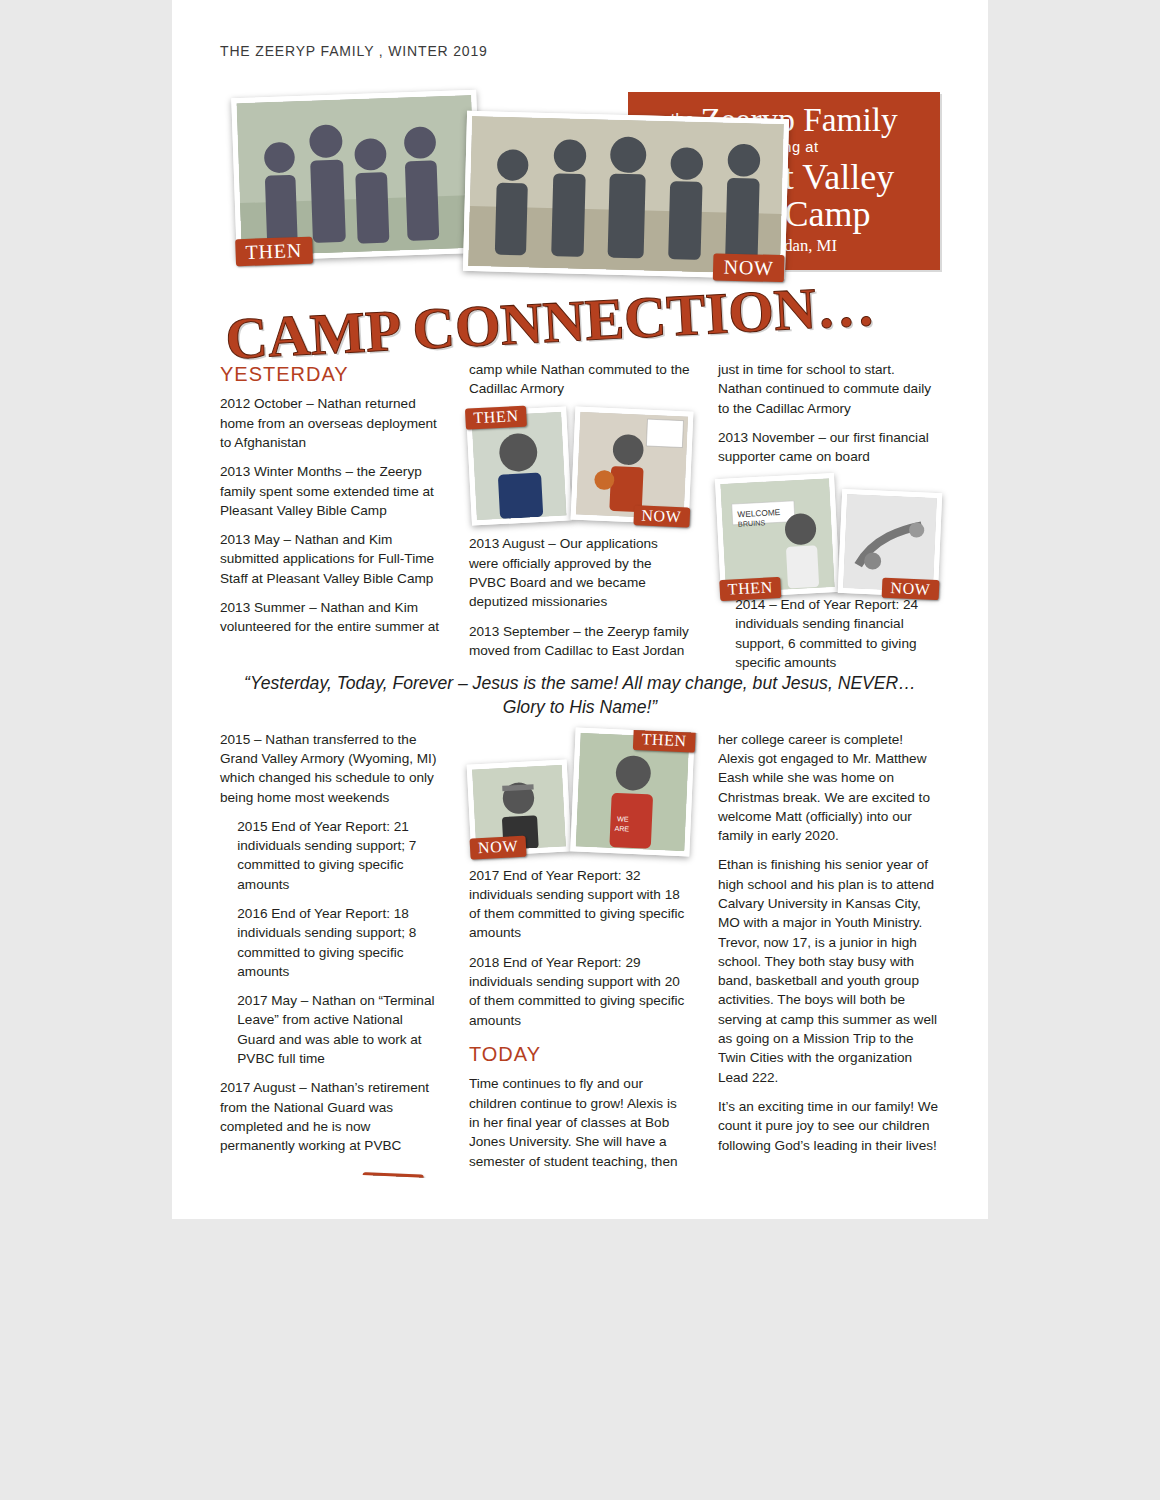THE ZEERYP FAMILY , WINTER 2019
THEN
NOW
the Zeeryp Family
serving at
Pleasant Valley
Bible Camp
East Jordan, MI
CAMP CONNECTION…
YESTERDAY
2012 October – Nathan returned home from an overseas deployment to Afghanistan
2013 Winter Months – the Zeeryp family spent some extended time at Pleasant Valley Bible Camp
2013 May – Nathan and Kim submitted applications for Full-Time Staff at Pleasant Valley Bible Camp
2013 Summer – Nathan and Kim volunteered for the entire summer at camp while Nathan commuted to the Cadillac Armory
THEN
NOW
2013 August – Our applications were officially approved by the PVBC Board and we became deputized missionaries
2013 September – the Zeeryp family moved from Cadillac to East Jordan just in time for school to start. Nathan continued to commute daily to the Cadillac Armory
2013 November – our first financial supporter came on board
THEN
NOW
2014 – End of Year Report: 24 individuals sending financial support, 6 committed to giving specific amounts
“Yesterday, Today, Forever – Jesus is the same! All may change, but Jesus, NEVER… Glory to His Name!”
2015 – Nathan transferred to the Grand Valley Armory (Wyoming, MI) which changed his schedule to only being home most weekends
2015 End of Year Report: 21 individuals sending support; 7 committed to giving specific amounts
2016 End of Year Report: 18 individuals sending support; 8 committed to giving specific amounts
2017 May – Nathan on “Terminal Leave” from active National Guard and was able to work at PVBC full time
2017 August – Nathan’s retirement from the National Guard was completed and he is now permanently working at PVBC
NOW
THEN
2017 End of Year Report: 32 individuals sending support with 18 of them committed to giving specific amounts
2018 End of Year Report: 29 individuals sending support with 20 of them committed to giving specific amounts
TODAY
Time continues to fly and our children continue to grow! Alexis is in her final year of classes at Bob Jones University. She will have a semester of student teaching, then her college career is complete! Alexis got engaged to Mr. Matthew Eash while she was home on Christmas break. We are excited to welcome Matt (officially) into our family in early 2020.
Ethan is finishing his senior year of high school and his plan is to attend Calvary University in Kansas City, MO with a major in Youth Ministry. Trevor, now 17, is a junior in high school. They both stay busy with band, basketball and youth group activities. The boys will both be serving at camp this summer as well as going on a Mission Trip to the Twin Cities with the organization Lead 222.
It’s an exciting time in our family! We count it pure joy to see our children following God’s leading in their lives!